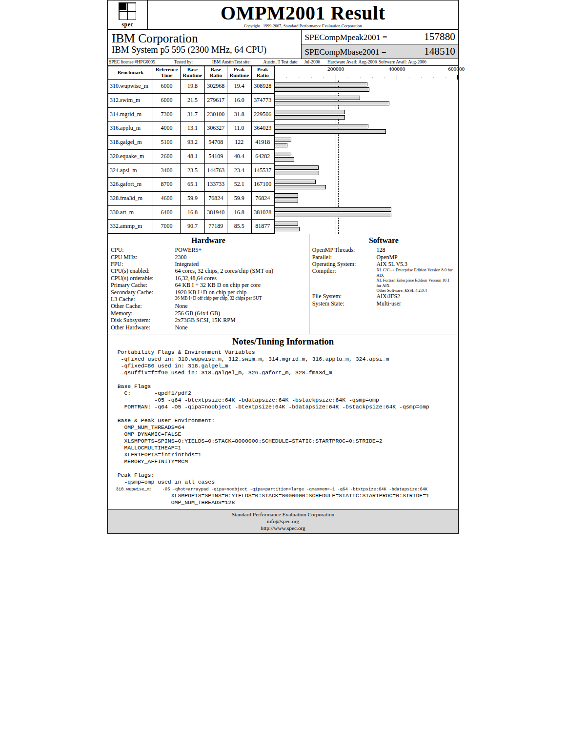spec
OMPM2001 Result
Copyright 1999-2007, Standard Performance Evaluation Corporation
IBM Corporation
IBM System p5 595 (2300 MHz, 64 CPU)
SPECompMpeak2001 =
157880
SPECompMbase2001 =
148510
SPEC license #HPG0005
Tested by: IBM Austin
Test site: Austin, TX
Test date: Jul-2006
Hardware Avail: Aug-2006
Software Avail: Aug-2006
| Benchmark | Reference Time | Base Runtime | Base Ratio | Peak Runtime | Peak Ratio |
| --- | --- | --- | --- | --- | --- |
| 310.wupwise_m | 6000 | 19.8 | 302968 | 19.4 | 308928 |
| 312.swim_m | 6000 | 21.5 | 279617 | 16.0 | 374773 |
| 314.mgrid_m | 7300 | 31.7 | 230100 | 31.8 | 229506 |
| 316.applu_m | 4000 | 13.1 | 306327 | 11.0 | 364023 |
| 318.galgel_m | 5100 | 93.2 | 54708 | 122 | 41918 |
| 320.equake_m | 2600 | 48.1 | 54109 | 40.4 | 64282 |
| 324.apsi_m | 3400 | 23.5 | 144763 | 23.4 | 145537 |
| 326.gafort_m | 8700 | 65.1 | 133733 | 52.1 | 167100 |
| 328.fma3d_m | 4600 | 59.9 | 76824 | 59.9 | 76824 |
| 330.art_m | 6400 | 16.8 | 381940 | 16.8 | 381028 |
| 332.ammp_m | 7000 | 90.7 | 77189 | 85.5 | 81877 |
200000
400000
600000
.
.
.
.
.
.
.
.
.
.
.
.
Hardware
| CPU: | POWER5+ |
| CPU MHz: | 2300 |
| FPU: | Integrated |
| CPU(s) enabled: | 64 cores, 32 chips, 2 cores/chip (SMT on) |
| CPU(s) orderable: | 16,32,48,64 cores |
| Primary Cache: | 64 KB I + 32 KB D on chip per core |
| Secondary Cache: | 1920 KB I+D on chip per chip |
| L3 Cache: | 36 MB I+D off chip per chip, 32 chips per SUT |
| Other Cache: | None |
| Memory: | 256 GB (64x4 GB) |
| Disk Subsystem: | 2x73GB SCSI, 15K RPM |
| Other Hardware: | None |
Software
| OpenMP Threads: | 128 |
| Parallel: | OpenMP |
| Operating System: | AIX 5L V5.3 |
| Compiler: | XL C/C++ Enterprise Edition Version 8.0 for AIX XL Fortran Enterprise Edition Version 10.1 for AIX Other Software: ESSL 4.2.0.4 |
| File System: | AIX/JFS2 |
| System State: | Multi-user |
Notes/Tuning Information
  Portability Flags & Environment Variables
   -qfixed used in: 310.wupwise_m, 312.swim_m, 314.mgrid_m, 316.applu_m, 324.apsi_m
   -qfixed=80 used in: 318.galgel_m
   -qsuffix=f=f90 used in: 318.galgel_m, 326.gafort_m, 328.fma3d_m

  Base Flags
    C:       -qpdf1/pdf2
             -O5 -q64 -btextpsize:64K -bdatapsize:64K -bstackpsize:64K -qsmp=omp
    FORTRAN: -q64 -O5 -qipa=noobject -btextpsize:64K -bdatapsize:64K -bstackpsize:64K -qsmp=omp

  Base & Peak User Environment:
    OMP_NUM_THREADS=64
    OMP_DYNAMIC=FALSE
    XLSMPOPTS=SPINS=0:YIELDS=0:STACK=8000000:SCHEDULE=STATIC:STARTPROC=0:STRIDE=2
    MALLOCMULTIHEAP=1
    XLFRTEOPTS=intrinthds=1
    MEMORY_AFFINITY=MCM

  Peak Flags:
    -qsmp=omp used in all cases
  310.wupwise_m:    -O5 -qhot=arraypad -qipa=noobject -qipa=partition=large -qmaxmem=-1 -q64 -btxtpsize:64K -bdatapsize:64K
                  XLSMPOPTS=SPINS=0:YIELDS=0:STACK=8000000:SCHEDULE=STATIC:STARTPROC=0:STRIDE=1
                  OMP_NUM_THREADS=128
Standard Performance Evaluation Corporation
info@spec.org
http://www.spec.org